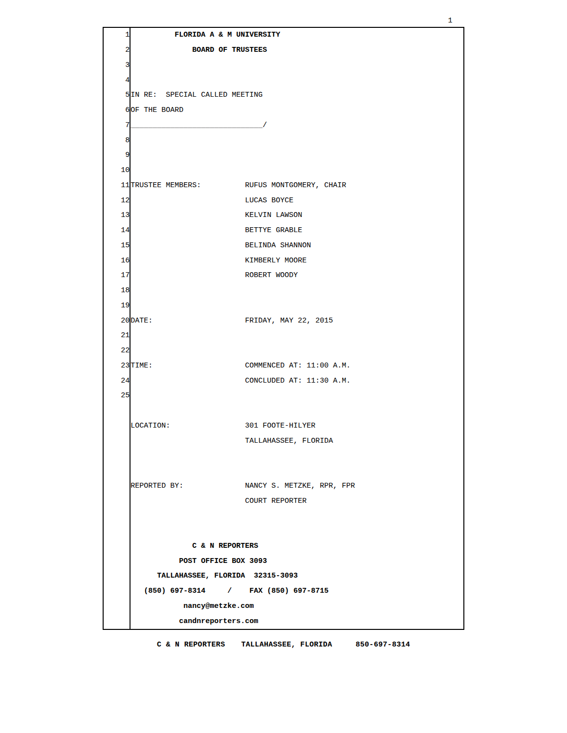1
| 1 2 3 4 5 6 7 8 9 10 11 12 13 14 15 16 17 18 19 20 21 22 23 24 25 | FLORIDA A & M UNIVERSITY BOARD OF TRUSTEES IN RE: SPECIAL CALLED MEETING OF THE BOARD ______________________________/ TRUSTEE MEMBERS: RUFUS MONTGOMERY, CHAIR LUCAS BOYCE KELVIN LAWSON BETTYE GRABLE BELINDA SHANNON KIMBERLY MOORE ROBERT WOODY DATE: FRIDAY, MAY 22, 2015 TIME: COMMENCED AT: 11:00 A.M. CONCLUDED AT: 11:30 A.M. LOCATION: 301 FOOTE-HILYER TALLAHASSEE, FLORIDA REPORTED BY: NANCY S. METZKE, RPR, FPR COURT REPORTER C & N REPORTERS POST OFFICE BOX 3093 TALLAHASSEE, FLORIDA 32315-3093 (850) 697-8314 / FAX (850) 697-8715 nancy@metzke.com candnreporters.com |
C & N REPORTERS TALLAHASSEE, FLORIDA 850-697-8314